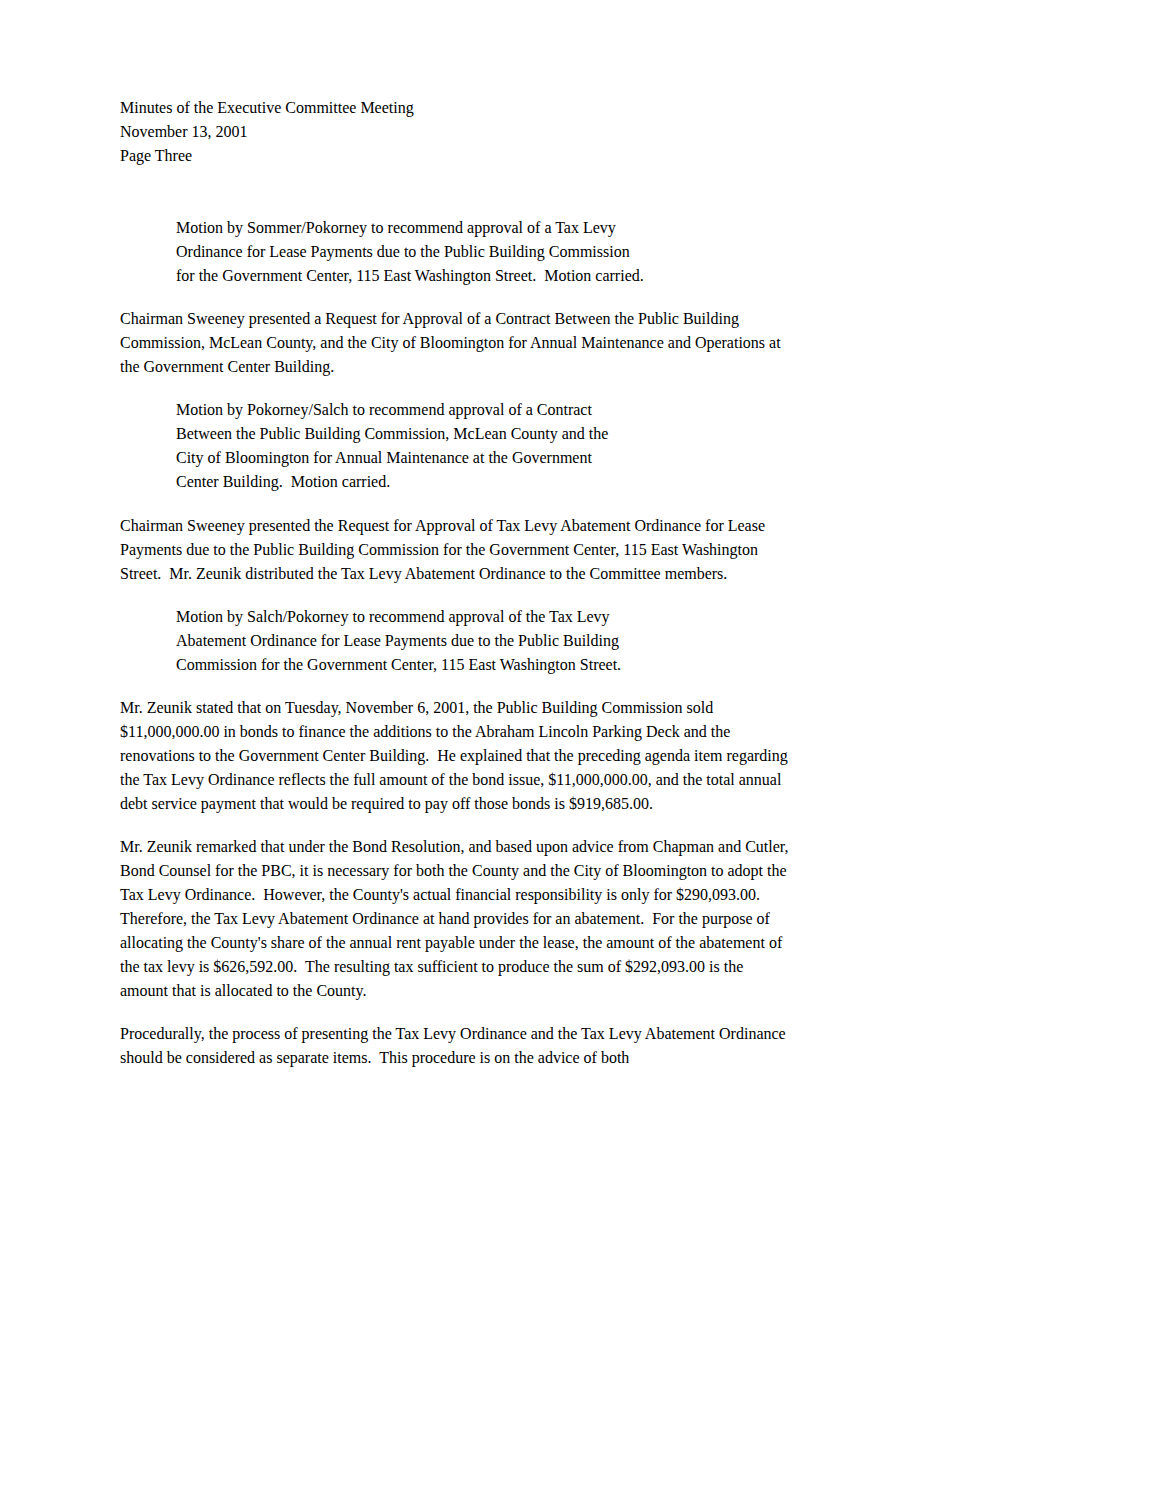Minutes of the Executive Committee Meeting
November 13, 2001
Page Three
Motion by Sommer/Pokorney to recommend approval of a Tax Levy
Ordinance for Lease Payments due to the Public Building Commission
for the Government Center, 115 East Washington Street. Motion carried.
Chairman Sweeney presented a Request for Approval of a Contract Between the Public Building Commission, McLean County, and the City of Bloomington for Annual Maintenance and Operations at the Government Center Building.
Motion by Pokorney/Salch to recommend approval of a Contract
Between the Public Building Commission, McLean County and the
City of Bloomington for Annual Maintenance at the Government
Center Building. Motion carried.
Chairman Sweeney presented the Request for Approval of Tax Levy Abatement Ordinance for Lease Payments due to the Public Building Commission for the Government Center, 115 East Washington Street. Mr. Zeunik distributed the Tax Levy Abatement Ordinance to the Committee members.
Motion by Salch/Pokorney to recommend approval of the Tax Levy
Abatement Ordinance for Lease Payments due to the Public Building
Commission for the Government Center, 115 East Washington Street.
Mr. Zeunik stated that on Tuesday, November 6, 2001, the Public Building Commission sold $11,000,000.00 in bonds to finance the additions to the Abraham Lincoln Parking Deck and the renovations to the Government Center Building. He explained that the preceding agenda item regarding the Tax Levy Ordinance reflects the full amount of the bond issue, $11,000,000.00, and the total annual debt service payment that would be required to pay off those bonds is $919,685.00.
Mr. Zeunik remarked that under the Bond Resolution, and based upon advice from Chapman and Cutler, Bond Counsel for the PBC, it is necessary for both the County and the City of Bloomington to adopt the Tax Levy Ordinance. However, the County's actual financial responsibility is only for $290,093.00. Therefore, the Tax Levy Abatement Ordinance at hand provides for an abatement. For the purpose of allocating the County's share of the annual rent payable under the lease, the amount of the abatement of the tax levy is $626,592.00. The resulting tax sufficient to produce the sum of $292,093.00 is the amount that is allocated to the County.
Procedurally, the process of presenting the Tax Levy Ordinance and the Tax Levy Abatement Ordinance should be considered as separate items. This procedure is on the advice of both